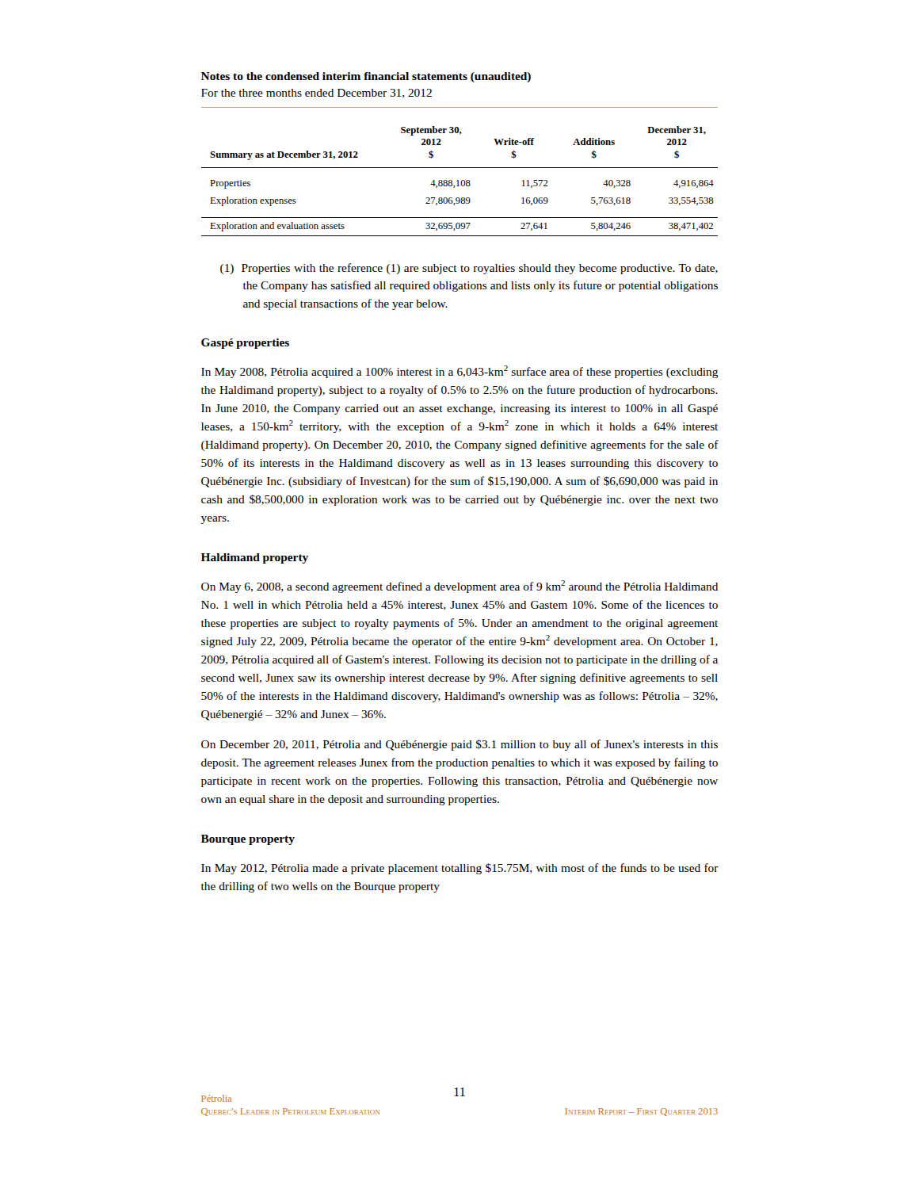Notes to the condensed interim financial statements (unaudited)
For the three months ended December 31, 2012
| Summary as at December 31, 2012 | September 30, 2012 $ | Write-off $ | Additions $ | December 31, 2012 $ |
| --- | --- | --- | --- | --- |
| Properties | 4,888,108 | 11,572 | 40,328 | 4,916,864 |
| Exploration expenses | 27,806,989 | 16,069 | 5,763,618 | 33,554,538 |
| Exploration and evaluation assets | 32,695,097 | 27,641 | 5,804,246 | 38,471,402 |
(1) Properties with the reference (1) are subject to royalties should they become productive. To date, the Company has satisfied all required obligations and lists only its future or potential obligations and special transactions of the year below.
Gaspé properties
In May 2008, Pétrolia acquired a 100% interest in a 6,043-km2 surface area of these properties (excluding the Haldimand property), subject to a royalty of 0.5% to 2.5% on the future production of hydrocarbons. In June 2010, the Company carried out an asset exchange, increasing its interest to 100% in all Gaspé leases, a 150-km2 territory, with the exception of a 9-km2 zone in which it holds a 64% interest (Haldimand property). On December 20, 2010, the Company signed definitive agreements for the sale of 50% of its interests in the Haldimand discovery as well as in 13 leases surrounding this discovery to Québénergie Inc. (subsidiary of Investcan) for the sum of $15,190,000. A sum of $6,690,000 was paid in cash and $8,500,000 in exploration work was to be carried out by Québénergie inc. over the next two years.
Haldimand property
On May 6, 2008, a second agreement defined a development area of 9 km2 around the Pétrolia Haldimand No. 1 well in which Pétrolia held a 45% interest, Junex 45% and Gastem 10%. Some of the licences to these properties are subject to royalty payments of 5%. Under an amendment to the original agreement signed July 22, 2009, Pétrolia became the operator of the entire 9-km2 development area. On October 1, 2009, Pétrolia acquired all of Gastem's interest. Following its decision not to participate in the drilling of a second well, Junex saw its ownership interest decrease by 9%. After signing definitive agreements to sell 50% of the interests in the Haldimand discovery, Haldimand's ownership was as follows: Pétrolia – 32%, Québenergié – 32% and Junex – 36%.
On December 20, 2011, Pétrolia and Québénergie paid $3.1 million to buy all of Junex's interests in this deposit. The agreement releases Junex from the production penalties to which it was exposed by failing to participate in recent work on the properties. Following this transaction, Pétrolia and Québénergie now own an equal share in the deposit and surrounding properties.
Bourque property
In May 2012, Pétrolia made a private placement totalling $15.75M, with most of the funds to be used for the drilling of two wells on the Bourque property
Pétrolia
Quebec's Leader in Petroleum Exploration
11
Interim Report – First Quarter 2013